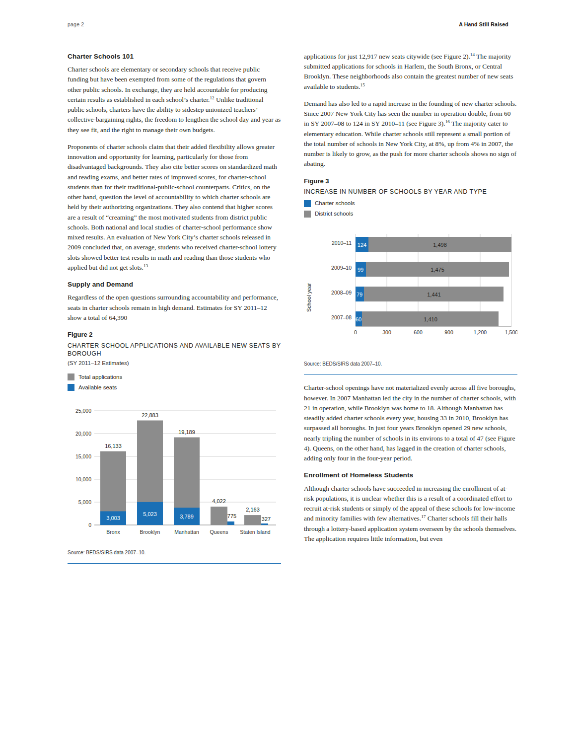page 2
A Hand Still Raised
Charter Schools 101
Charter schools are elementary or secondary schools that receive public funding but have been exempted from some of the regulations that govern other public schools. In exchange, they are held accountable for producing certain results as established in each school’s charter.12 Unlike traditional public schools, charters have the ability to sidestep unionized teachers’ collective-bargaining rights, the freedom to lengthen the school day and year as they see fit, and the right to manage their own budgets.
Proponents of charter schools claim that their added flexibility allows greater innovation and opportunity for learning, particularly for those from disadvantaged backgrounds. They also cite better scores on standardized math and reading exams, and better rates of improved scores, for charter-school students than for their traditional-public-school counterparts. Critics, on the other hand, question the level of accountability to which charter schools are held by their authorizing organizations. They also contend that higher scores are a result of “creaming” the most motivated students from district public schools. Both national and local studies of charter-school performance show mixed results. An evaluation of New York City’s charter schools released in 2009 concluded that, on average, students who received charter-school lottery slots showed better test results in math and reading than those students who applied but did not get slots.13
Supply and Demand
Regardless of the open questions surrounding accountability and performance, seats in charter schools remain in high demand. Estimates for SY 2011–12 show a total of 64,390
Figure 2
Charter School Applications and Available New Seats by Borough
(SY 2011–12 Estimates)
Total applications
Available seats
25,000 20,000 15,000 10,000 5,000 0 16,133 3,003 22,883 5,023 19,189 3,789 4,022 775 2,163 327 Bronx Brooklyn Manhattan Queens Staten Island
Source: BEDS/SIRS data 2007–10.
applications for just 12,917 new seats citywide (see Figure 2).14 The majority submitted applications for schools in Harlem, the South Bronx, or Central Brooklyn. These neighborhoods also contain the greatest number of new seats available to students.15
Demand has also led to a rapid increase in the founding of new charter schools. Since 2007 New York City has seen the number in operation double, from 60 in SY 2007–08 to 124 in SY 2010–11 (see Figure 3).16 The majority cater to elementary education. While charter schools still represent a small portion of the total number of schools in New York City, at 8%, up from 4% in 2007, the number is likely to grow, as the push for more charter schools shows no sign of abating.
Figure 3
Increase in Number of Schools by Year and Type
Charter schools
District schools
School year 2010–11 2009–10 2008–09 2007–08 124 1,498 99 1,475 79 1,441 60 1,410 0 300 600 900 1,200 1,500
Source: BEDS/SIRS data 2007–10.
Charter-school openings have not materialized evenly across all five boroughs, however. In 2007 Manhattan led the city in the number of charter schools, with 21 in operation, while Brooklyn was home to 18. Although Manhattan has steadily added charter schools every year, housing 33 in 2010, Brooklyn has surpassed all boroughs. In just four years Brooklyn opened 29 new schools, nearly tripling the number of schools in its environs to a total of 47 (see Figure 4). Queens, on the other hand, has lagged in the creation of charter schools, adding only four in the four-year period.
Enrollment of Homeless Students
Although charter schools have succeeded in increasing the enrollment of at-risk populations, it is unclear whether this is a result of a coordinated effort to recruit at-risk students or simply of the appeal of these schools for low-income and minority families with few alternatives.17 Charter schools fill their halls through a lottery-based application system overseen by the schools themselves. The application requires little information, but even